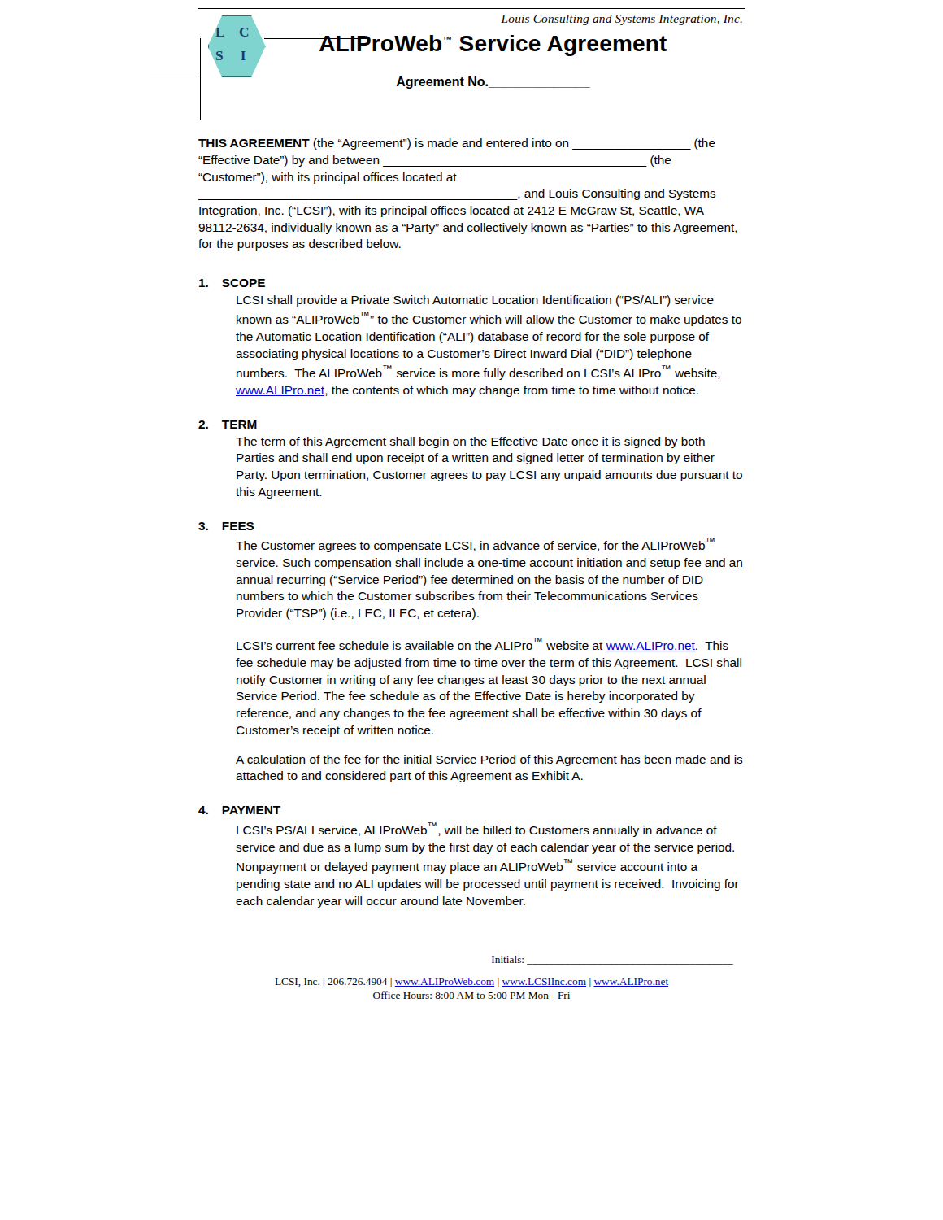L C S I
Louis Consulting and Systems Integration, Inc.
ALIProWeb™ Service Agreement
Agreement No.______________
THIS AGREEMENT (the “Agreement”) is made and entered into on _________________ (the “Effective Date”) by and between ______________________________________ (the “Customer”), with its principal offices located at ______________________________________________, and Louis Consulting and Systems Integration, Inc. (“LCSI”), with its principal offices located at 2412 E McGraw St, Seattle, WA 98112-2634, individually known as a “Party” and collectively known as “Parties” to this Agreement, for the purposes as described below.
SCOPE
LCSI shall provide a Private Switch Automatic Location Identification (“PS/ALI”) service known as “ALIProWeb™” to the Customer which will allow the Customer to make updates to the Automatic Location Identification (“ALI”) database of record for the sole purpose of associating physical locations to a Customer’s Direct Inward Dial (“DID”) telephone numbers. The ALIProWeb™ service is more fully described on LCSI’s ALIPro™ website, www.ALIPro.net, the contents of which may change from time to time without notice.
TERM
The term of this Agreement shall begin on the Effective Date once it is signed by both Parties and shall end upon receipt of a written and signed letter of termination by either Party. Upon termination, Customer agrees to pay LCSI any unpaid amounts due pursuant to this Agreement.
FEES
The Customer agrees to compensate LCSI, in advance of service, for the ALIProWeb™ service. Such compensation shall include a one-time account initiation and setup fee and an annual recurring (“Service Period”) fee determined on the basis of the number of DID numbers to which the Customer subscribes from their Telecommunications Services Provider (“TSP”) (i.e., LEC, ILEC, et cetera).
LCSI’s current fee schedule is available on the ALIPro™ website at www.ALIPro.net. This fee schedule may be adjusted from time to time over the term of this Agreement. LCSI shall notify Customer in writing of any fee changes at least 30 days prior to the next annual Service Period. The fee schedule as of the Effective Date is hereby incorporated by reference, and any changes to the fee agreement shall be effective within 30 days of Customer’s receipt of written notice.
A calculation of the fee for the initial Service Period of this Agreement has been made and is attached to and considered part of this Agreement as Exhibit A.
PAYMENT
LCSI’s PS/ALI service, ALIProWeb™, will be billed to Customers annually in advance of service and due as a lump sum by the first day of each calendar year of the service period. Nonpayment or delayed payment may place an ALIProWeb™ service account into a pending state and no ALI updates will be processed until payment is received. Invoicing for each calendar year will occur around late November.
Initials: ______________________________________
LCSI, Inc. | 206.726.4904 | www.ALIProWeb.com | www.LCSIInc.com | www.ALIPro.net
Office Hours: 8:00 AM to 5:00 PM Mon - Fri